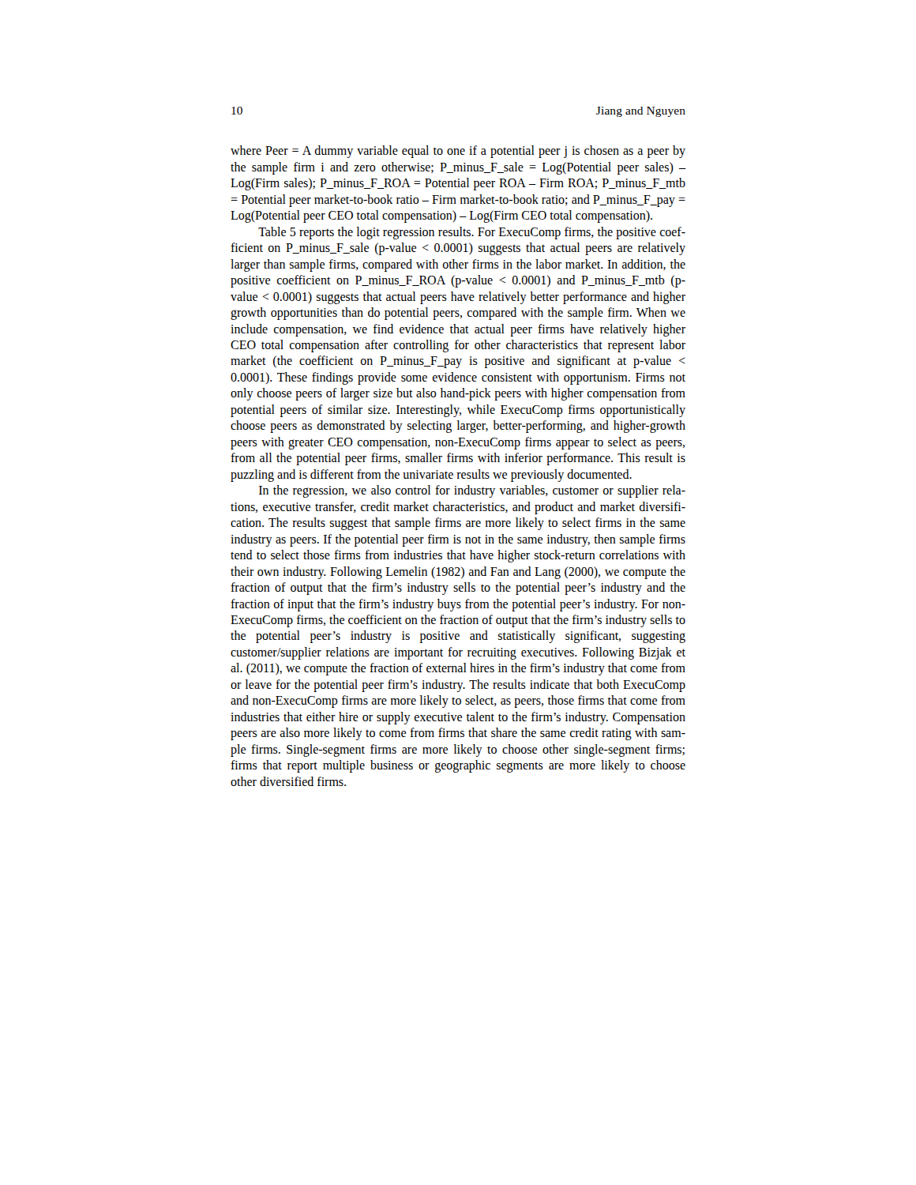10 Jiang and Nguyen
where Peer = A dummy variable equal to one if a potential peer j is chosen as a peer by the sample firm i and zero otherwise; P_minus_F_sale = Log(Potential peer sales) – Log(Firm sales); P_minus_F_ROA = Potential peer ROA – Firm ROA; P_minus_F_mtb = Potential peer market-to-book ratio – Firm market-to-book ratio; and P_minus_F_pay = Log(Potential peer CEO total compensation) – Log(Firm CEO total compensation).
Table 5 reports the logit regression results. For ExecuComp firms, the positive coefficient on P_minus_F_sale (p-value < 0.0001) suggests that actual peers are relatively larger than sample firms, compared with other firms in the labor market. In addition, the positive coefficient on P_minus_F_ROA (p-value < 0.0001) and P_minus_F_mtb (p-value < 0.0001) suggests that actual peers have relatively better performance and higher growth opportunities than do potential peers, compared with the sample firm. When we include compensation, we find evidence that actual peer firms have relatively higher CEO total compensation after controlling for other characteristics that represent labor market (the coefficient on P_minus_F_pay is positive and significant at p-value < 0.0001). These findings provide some evidence consistent with opportunism. Firms not only choose peers of larger size but also hand-pick peers with higher compensation from potential peers of similar size. Interestingly, while ExecuComp firms opportunistically choose peers as demonstrated by selecting larger, better-performing, and higher-growth peers with greater CEO compensation, non-ExecuComp firms appear to select as peers, from all the potential peer firms, smaller firms with inferior performance. This result is puzzling and is different from the univariate results we previously documented.
In the regression, we also control for industry variables, customer or supplier relations, executive transfer, credit market characteristics, and product and market diversification. The results suggest that sample firms are more likely to select firms in the same industry as peers. If the potential peer firm is not in the same industry, then sample firms tend to select those firms from industries that have higher stock-return correlations with their own industry. Following Lemelin (1982) and Fan and Lang (2000), we compute the fraction of output that the firm’s industry sells to the potential peer’s industry and the fraction of input that the firm’s industry buys from the potential peer’s industry. For non-ExecuComp firms, the coefficient on the fraction of output that the firm’s industry sells to the potential peer’s industry is positive and statistically significant, suggesting customer/supplier relations are important for recruiting executives. Following Bizjak et al. (2011), we compute the fraction of external hires in the firm’s industry that come from or leave for the potential peer firm’s industry. The results indicate that both ExecuComp and non-ExecuComp firms are more likely to select, as peers, those firms that come from industries that either hire or supply executive talent to the firm’s industry. Compensation peers are also more likely to come from firms that share the same credit rating with sample firms. Single-segment firms are more likely to choose other single-segment firms; firms that report multiple business or geographic segments are more likely to choose other diversified firms.